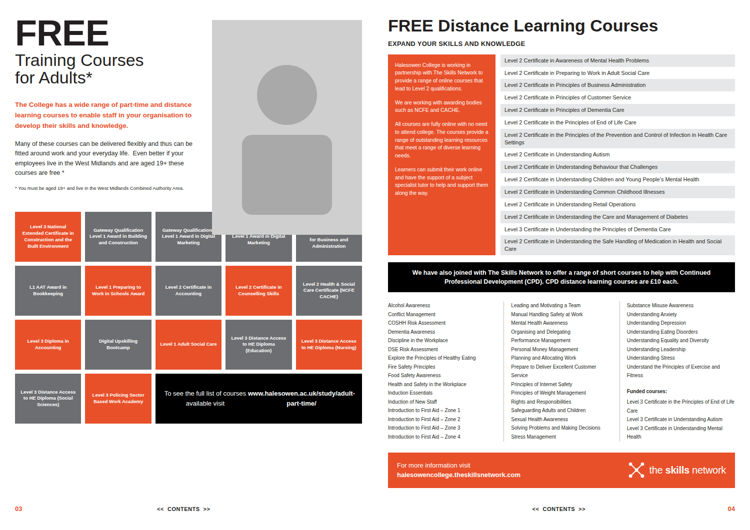FREE
Training Courses
for Adults*
The College has a wide range of part-time and distance learning courses to enable staff in your organisation to develop their skills and knowledge.
Many of these courses can be delivered flexibly and thus can be fitted around work and your everyday life. Even better if your employees live in the West Midlands and are aged 19+ these courses are free *
* You must be aged 19+ and live in the West Midlands Combined Authority Area.
Level 3 National Extended Certificate in Construction and the Built Environment
Gateway Qualification Level 1 Award in Building and Construction
Gateway Qualifications Level 1 Award in Digital Marketing
Gateway Qualifications Level 1 Award in Digital Marketing
Gateway Qualifications Level 1 Award in Skills for Business and Administration
L1 AAT Award in Bookkeeping
Level 1 Preparing to Work in Schools Award
Level 2 Certificate in Accounting
Level 2 Certificate in Counselling Skills
Level 2 Health & Social Care Certificate (NCFE CACHE)
Level 3 Diploma in Accounting
Digital Upskilling Bootcamp
Level 1 Adult Social Care
Level 3 Distance Access to HE Diploma (Education)
Level 3 Distance Access to HE Diploma (Nursing)
Level 3 Distance Access to HE Diploma (Social Sciences)
Level 3 Policing Sector Based Work Academy
To see the full list of courses available visit
www.halesowen.ac.uk/study/adult-part-time/
03 << CONTENTS >>
FREE Distance Learning Courses
EXPAND YOUR SKILLS AND KNOWLEDGE
Halesowen College is working in partnership with The Skills Network to provide a range of online courses that lead to Level 2 qualifications.
We are working with awarding bodies such as NCFE and CACHE.
All courses are fully online with no need to attend college. The courses provide a range of outstanding learning resources that meet a range of diverse learning needs.
Learners can submit their work online and have the support of a subject specialist tutor to help and support them along the way.
Level 2 Certificate in Awareness of Mental Health Problems
Level 2 Certificate in Preparing to Work in Adult Social Care
Level 2 Certificate in Principles of Business Administration
Level 2 Certificate in Principles of Customer Service
Level 2 Certificate in Principles of Dementia Care
Level 2 Certificate in the Principles of End of Life Care
Level 2 Certificate in the Principles of the Prevention and Control of Infection in Health Care Settings
Level 2 Certificate in Understanding Autism
Level 2 Certificate in Understanding Behaviour that Challenges
Level 2 Certificate in Understanding Children and Young People’s Mental Health
Level 2 Certificate in Understanding Common Childhood Illnesses
Level 2 Certificate in Understanding Retail Operations
Level 2 Certificate in Understanding the Care and Management of Diabetes
Level 3 Certificate in Understanding the Principles of Dementia Care
Level 2 Certificate in Understanding the Safe Handling of Medication in Health and Social Care
We have also joined with The Skills Network to offer a range of short courses to help with Continued Professional Development (CPD). CPD distance learning courses are £10 each.
Alcohol Awareness
Conflict Management
COSHH Risk Assessment
Dementia Awareness
Discipline in the Workplace
DSE Risk Assessment
Explore the Principles of Healthy Eating
Fire Safety Principles
Food Safety Awareness
Health and Safety in the Workplace
Induction Essentials
Induction of New Staff
Introduction to First Aid – Zone 1
Introduction to First Aid – Zone 2
Introduction to First Aid – Zone 3
Introduction to First Aid – Zone 4
Leading and Motivating a Team
Manual Handling Safety at Work
Mental Health Awareness
Organising and Delegating
Performance Management
Personal Money Management
Planning and Allocating Work
Prepare to Deliver Excellent Customer Service
Principles of Internet Safety
Principles of Weight Management
Rights and Responsibilities
Safeguarding Adults and Children
Sexual Health Awareness
Solving Problems and Making Decisions
Stress Management
Substance Misuse Awareness
Understanding Anxiety
Understanding Depression
Understanding Eating Disorders
Understanding Equality and Diversity
Understanding Leadership
Understanding Stress
Understand the Principles of Exercise and Fitness
Funded courses:
Level 3 Certificate in the Principles of End of Life Care
Level 3 Certificate in Understanding Autism
Level 3 Certificate in Understanding Mental Health
For more information visit
halesowencollege.theskillsnetwork.com
the skills network
<< CONTENTS >> 04